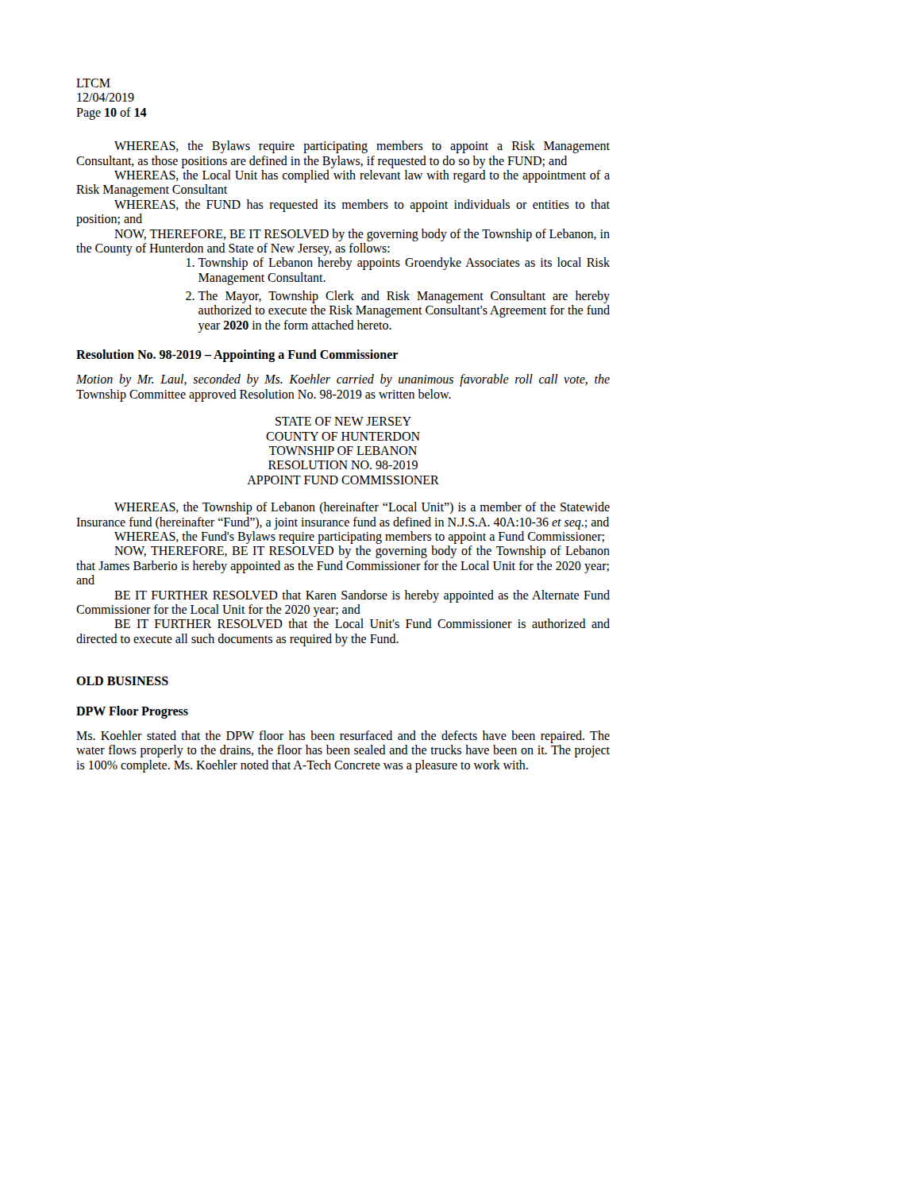LTCM
12/04/2019
Page 10 of 14
WHEREAS, the Bylaws require participating members to appoint a Risk Management Consultant, as those positions are defined in the Bylaws, if requested to do so by the FUND; and
WHEREAS, the Local Unit has complied with relevant law with regard to the appointment of a Risk Management Consultant
WHEREAS, the FUND has requested its members to appoint individuals or entities to that position; and
NOW, THEREFORE, BE IT RESOLVED by the governing body of the Township of Lebanon, in the County of Hunterdon and State of New Jersey, as follows:
Township of Lebanon hereby appoints Groendyke Associates as its local Risk Management Consultant.
The Mayor, Township Clerk and Risk Management Consultant are hereby authorized to execute the Risk Management Consultant's Agreement for the fund year 2020 in the form attached hereto.
Resolution No. 98-2019 – Appointing a Fund Commissioner
Motion by Mr. Laul, seconded by Ms. Koehler carried by unanimous favorable roll call vote, the Township Committee approved Resolution No. 98-2019 as written below.
STATE OF NEW JERSEY
COUNTY OF HUNTERDON
TOWNSHIP OF LEBANON
RESOLUTION NO. 98-2019
APPOINT FUND COMMISSIONER
WHEREAS, the Township of Lebanon (hereinafter “Local Unit”) is a member of the Statewide Insurance fund (hereinafter “Fund”), a joint insurance fund as defined in N.J.S.A. 40A:10-36 et seq.; and
WHEREAS, the Fund's Bylaws require participating members to appoint a Fund Commissioner;
NOW, THEREFORE, BE IT RESOLVED by the governing body of the Township of Lebanon that James Barberio is hereby appointed as the Fund Commissioner for the Local Unit for the 2020 year; and
BE IT FURTHER RESOLVED that Karen Sandorse is hereby appointed as the Alternate Fund Commissioner for the Local Unit for the 2020 year; and
BE IT FURTHER RESOLVED that the Local Unit's Fund Commissioner is authorized and directed to execute all such documents as required by the Fund.
OLD BUSINESS
DPW Floor Progress
Ms. Koehler stated that the DPW floor has been resurfaced and the defects have been repaired. The water flows properly to the drains, the floor has been sealed and the trucks have been on it. The project is 100% complete. Ms. Koehler noted that A-Tech Concrete was a pleasure to work with.